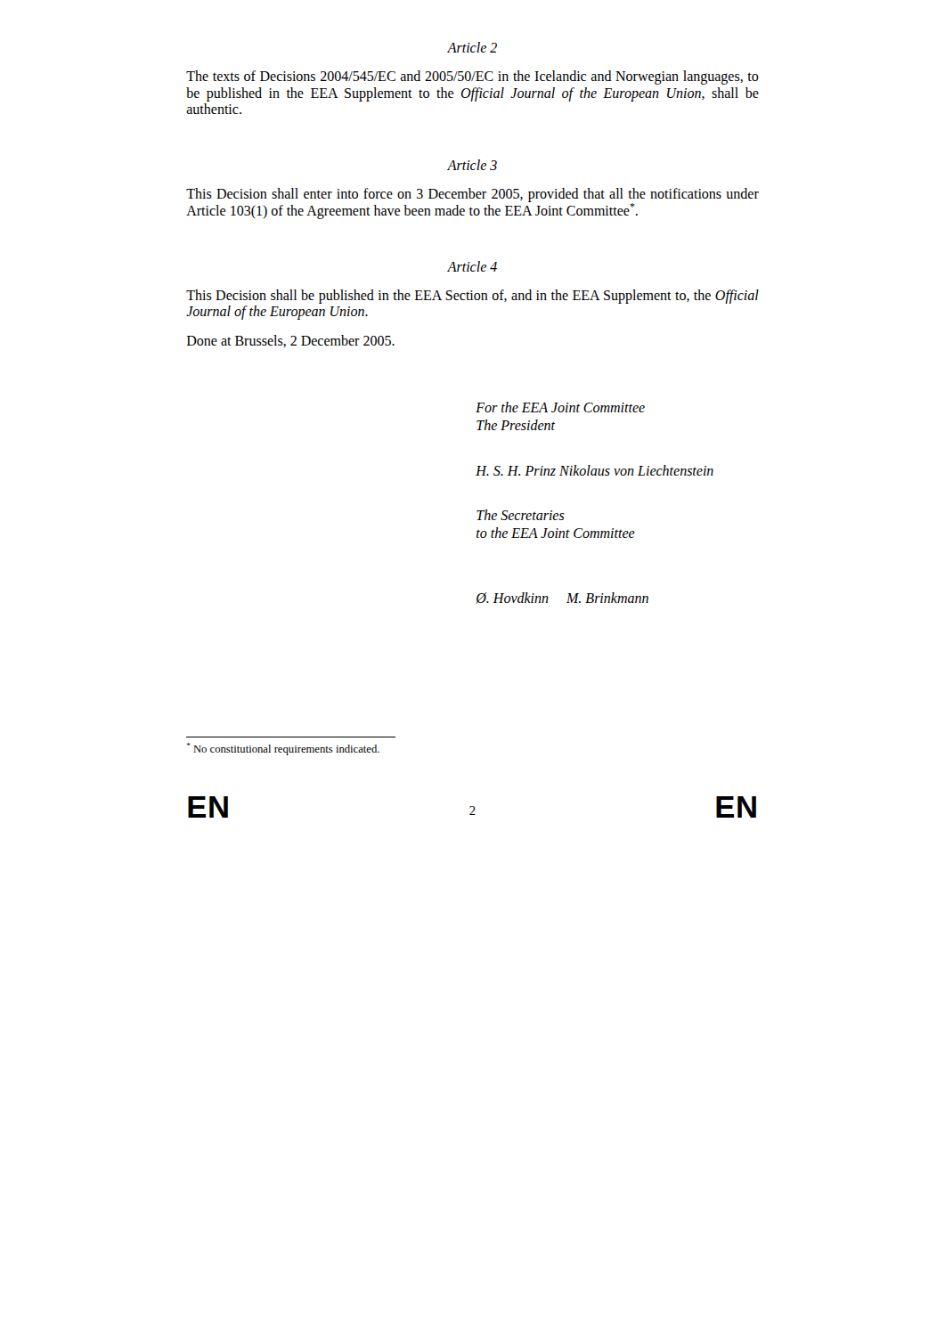Article 2
The texts of Decisions 2004/545/EC and 2005/50/EC in the Icelandic and Norwegian languages, to be published in the EEA Supplement to the Official Journal of the European Union, shall be authentic.
Article 3
This Decision shall enter into force on 3 December 2005, provided that all the notifications under Article 103(1) of the Agreement have been made to the EEA Joint Committee*.
Article 4
This Decision shall be published in the EEA Section of, and in the EEA Supplement to, the Official Journal of the European Union.
Done at Brussels, 2 December 2005.
For the EEA Joint Committee
The President
H. S. H. Prinz Nikolaus von Liechtenstein
The Secretaries
to the EEA Joint Committee
Ø. Hovdkinn M. Brinkmann
* No constitutional requirements indicated.
EN
2
EN